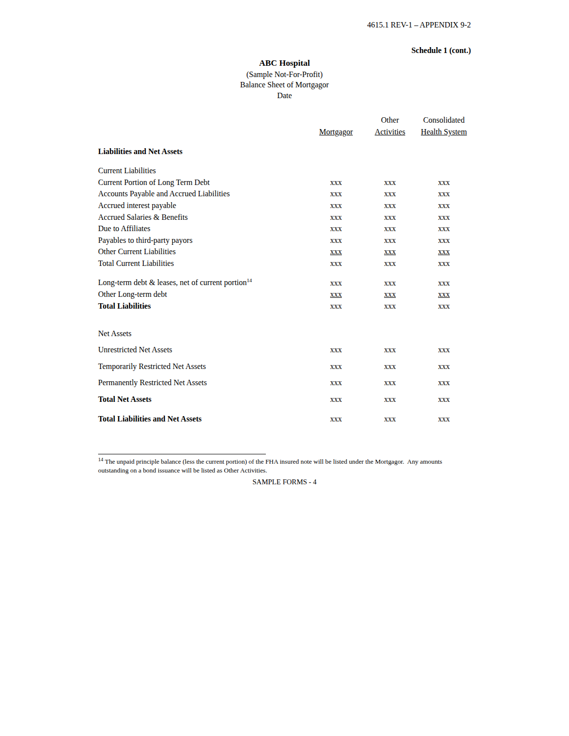4615.1 REV-1 – APPENDIX 9-2
Schedule 1 (cont.)
ABC Hospital
(Sample Not-For-Profit)
Balance Sheet of Mortgagor
Date
| | | Other | Consolidated |
| | Mortgagor | Activities | Health System |
| Liabilities and Net Assets | | | |
| Current Liabilities | | | |
| Current Portion of Long Term Debt | xxx | xxx | xxx |
| Accounts Payable and Accrued Liabilities | xxx | xxx | xxx |
| Accrued interest payable | xxx | xxx | xxx |
| Accrued Salaries & Benefits | xxx | xxx | xxx |
| Due to Affiliates | xxx | xxx | xxx |
| Payables to third-party payors | xxx | xxx | xxx |
| Other Current Liabilities | xxx | xxx | xxx |
| Total Current Liabilities | xxx | xxx | xxx |
| Long-term debt & leases, net of current portion 14 | xxx | xxx | xxx |
| Other Long-term debt | xxx | xxx | xxx |
| Total Liabilities | xxx | xxx | xxx |
| Net Assets | | | |
| Unrestricted Net Assets | xxx | xxx | xxx |
| Temporarily Restricted Net Assets | xxx | xxx | xxx |
| Permanently Restricted Net Assets | xxx | xxx | xxx |
| Total Net Assets | xxx | xxx | xxx |
| Total Liabilities and Net Assets | xxx | xxx | xxx |
14 The unpaid principle balance (less the current portion) of the FHA insured note will be listed under the Mortgagor. Any amounts outstanding on a bond issuance will be listed as Other Activities.
SAMPLE FORMS - 4